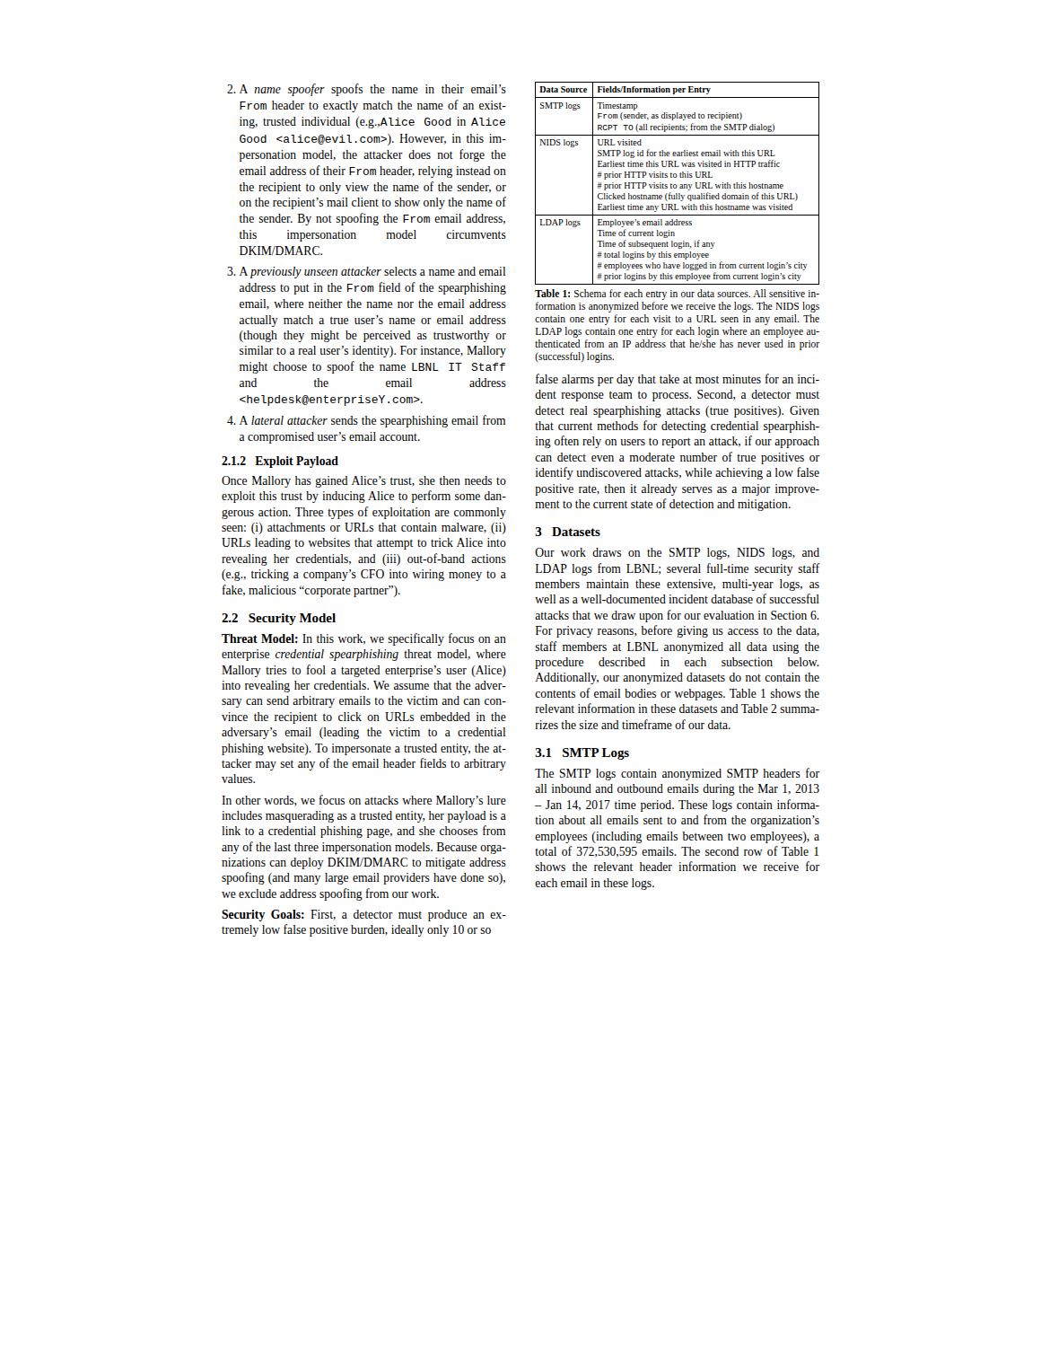A name spoofer spoofs the name in their email’s From header to exactly match the name of an existing, trusted individual (e.g.,Alice Good in Alice Good <alice@evil.com>). However, in this impersonation model, the attacker does not forge the email address of their From header, relying instead on the recipient to only view the name of the sender, or on the recipient’s mail client to show only the name of the sender. By not spoofing the From email address, this impersonation model circumvents DKIM/DMARC.
A previously unseen attacker selects a name and email address to put in the From field of the spearphishing email, where neither the name nor the email address actually match a true user’s name or email address (though they might be perceived as trustworthy or similar to a real user’s identity). For instance, Mallory might choose to spoof the name LBNL IT Staff and the email address <helpdesk@enterpriseY.com>.
A lateral attacker sends the spearphishing email from a compromised user’s email account.
2.1.2 Exploit Payload
Once Mallory has gained Alice’s trust, she then needs to exploit this trust by inducing Alice to perform some dangerous action. Three types of exploitation are commonly seen: (i) attachments or URLs that contain malware, (ii) URLs leading to websites that attempt to trick Alice into revealing her credentials, and (iii) out-of-band actions (e.g., tricking a company’s CFO into wiring money to a fake, malicious “corporate partner”).
2.2 Security Model
Threat Model: In this work, we specifically focus on an enterprise credential spearphishing threat model, where Mallory tries to fool a targeted enterprise’s user (Alice) into revealing her credentials. We assume that the adversary can send arbitrary emails to the victim and can convince the recipient to click on URLs embedded in the adversary’s email (leading the victim to a credential phishing website). To impersonate a trusted entity, the attacker may set any of the email header fields to arbitrary values.
In other words, we focus on attacks where Mallory’s lure includes masquerading as a trusted entity, her payload is a link to a credential phishing page, and she chooses from any of the last three impersonation models. Because organizations can deploy DKIM/DMARC to mitigate address spoofing (and many large email providers have done so), we exclude address spoofing from our work.
Security Goals: First, a detector must produce an extremely low false positive burden, ideally only 10 or so
| Data Source | Fields/Information per Entry |
| --- | --- |
| SMTP logs | Timestamp From (sender, as displayed to recipient) RCPT TO (all recipients; from the SMTP dialog) |
| NIDS logs | URL visited SMTP log id for the earliest email with this URL Earliest time this URL was visited in HTTP traffic # prior HTTP visits to this URL # prior HTTP visits to any URL with this hostname Clicked hostname (fully qualified domain of this URL) Earliest time any URL with this hostname was visited |
| LDAP logs | Employee’s email address Time of current login Time of subsequent login, if any # total logins by this employee # employees who have logged in from current login’s city # prior logins by this employee from current login’s city |
Table 1: Schema for each entry in our data sources. All sensitive information is anonymized before we receive the logs. The NIDS logs contain one entry for each visit to a URL seen in any email. The LDAP logs contain one entry for each login where an employee authenticated from an IP address that he/she has never used in prior (successful) logins.
false alarms per day that take at most minutes for an incident response team to process. Second, a detector must detect real spearphishing attacks (true positives). Given that current methods for detecting credential spearphishing often rely on users to report an attack, if our approach can detect even a moderate number of true positives or identify undiscovered attacks, while achieving a low false positive rate, then it already serves as a major improvement to the current state of detection and mitigation.
3 Datasets
Our work draws on the SMTP logs, NIDS logs, and LDAP logs from LBNL; several full-time security staff members maintain these extensive, multi-year logs, as well as a well-documented incident database of successful attacks that we draw upon for our evaluation in Section 6. For privacy reasons, before giving us access to the data, staff members at LBNL anonymized all data using the procedure described in each subsection below. Additionally, our anonymized datasets do not contain the contents of email bodies or webpages. Table 1 shows the relevant information in these datasets and Table 2 summarizes the size and timeframe of our data.
3.1 SMTP Logs
The SMTP logs contain anonymized SMTP headers for all inbound and outbound emails during the Mar 1, 2013 – Jan 14, 2017 time period. These logs contain information about all emails sent to and from the organization’s employees (including emails between two employees), a total of 372,530,595 emails. The second row of Table 1 shows the relevant header information we receive for each email in these logs.